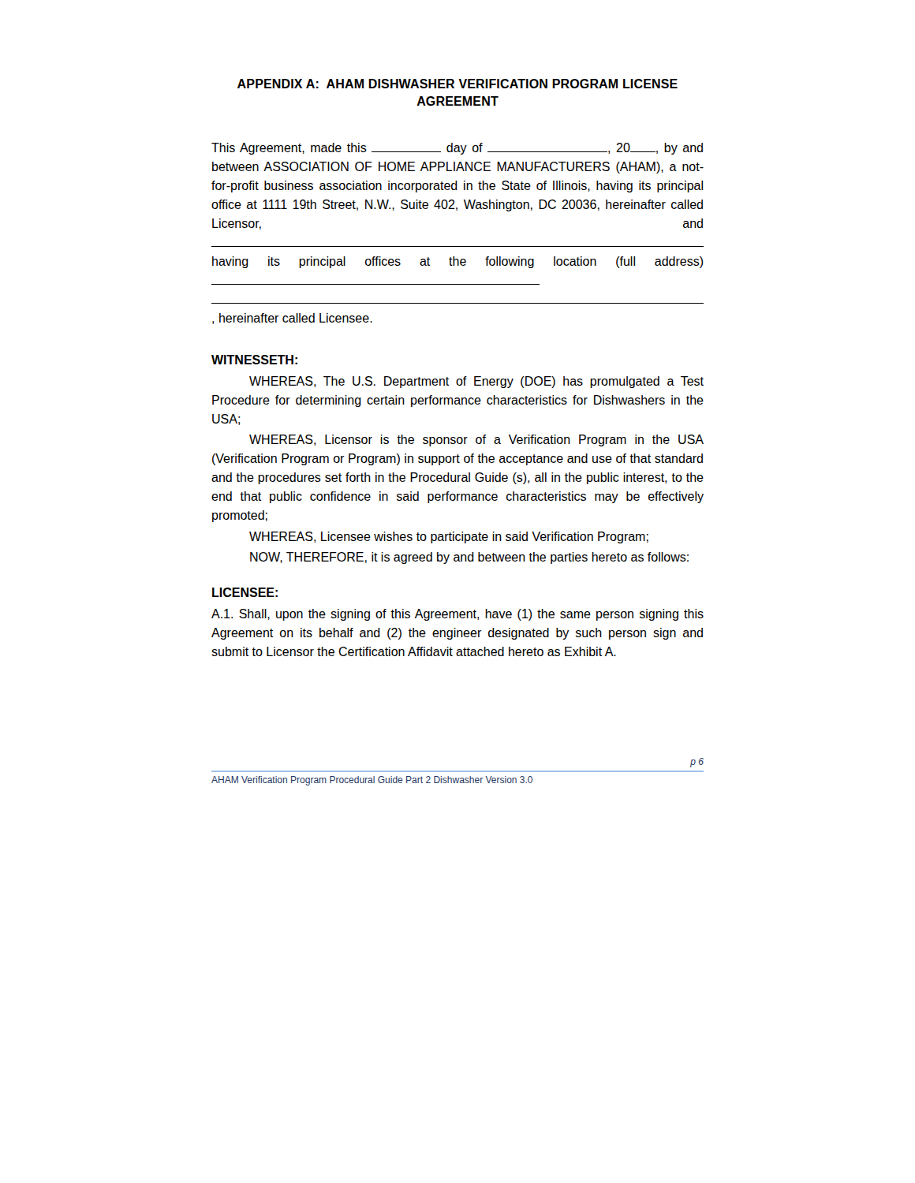APPENDIX A: AHAM DISHWASHER VERIFICATION PROGRAM LICENSE AGREEMENT
This Agreement, made this day of , 20 , by and between ASSOCIATION OF HOME APPLIANCE MANUFACTURERS (AHAM), a not-for-profit business association incorporated in the State of Illinois, having its principal office at 1111 19th Street, N.W., Suite 402, Washington, DC 20036, hereinafter called Licensor, and having its principal offices at the following location (full address) , hereinafter called Licensee.
WITNESSETH:
WHEREAS, The U.S. Department of Energy (DOE) has promulgated a Test Procedure for determining certain performance characteristics for Dishwashers in the USA;
WHEREAS, Licensor is the sponsor of a Verification Program in the USA (Verification Program or Program) in support of the acceptance and use of that standard and the procedures set forth in the Procedural Guide (s), all in the public interest, to the end that public confidence in said performance characteristics may be effectively promoted;
WHEREAS, Licensee wishes to participate in said Verification Program;
NOW, THEREFORE, it is agreed by and between the parties hereto as follows:
LICENSEE:
A.1. Shall, upon the signing of this Agreement, have (1) the same person signing this Agreement on its behalf and (2) the engineer designated by such person sign and submit to Licensor the Certification Affidavit attached hereto as Exhibit A.
p 6
AHAM Verification Program Procedural Guide Part 2 Dishwasher Version 3.0